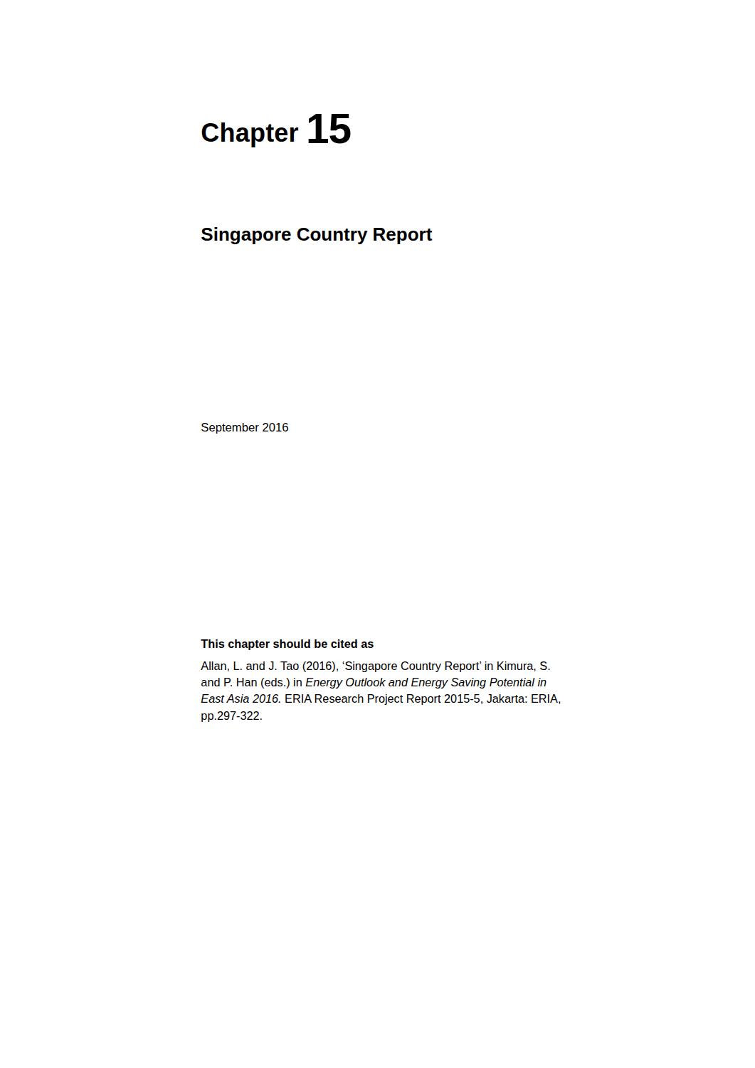Chapter 15
Singapore Country Report
September 2016
This chapter should be cited as
Allan, L. and J. Tao (2016), ‘Singapore Country Report’ in Kimura, S. and P. Han (eds.) in Energy Outlook and Energy Saving Potential in East Asia 2016. ERIA Research Project Report 2015-5, Jakarta: ERIA, pp.297-322.